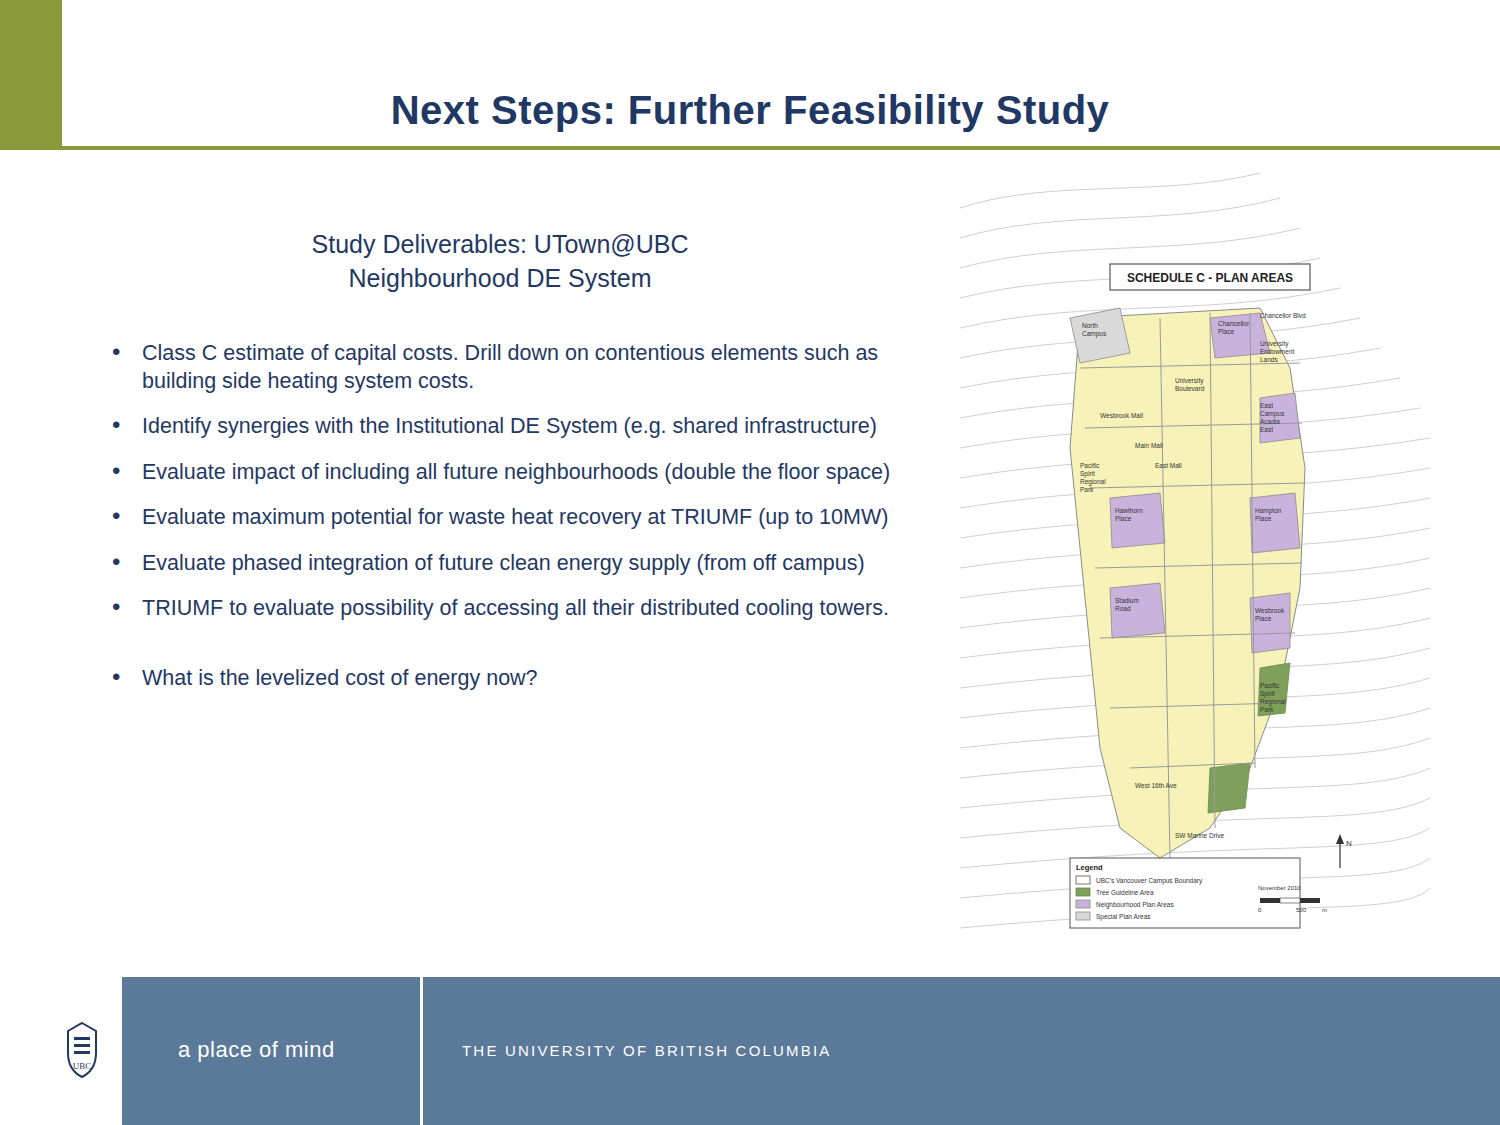Next Steps: Further Feasibility Study
Study Deliverables: UTown@UBC
Neighbourhood DE System
Class C estimate of capital costs. Drill down on contentious elements such as building side heating system costs.
Identify synergies with the Institutional DE System (e.g. shared infrastructure)
Evaluate impact of including all future neighbourhoods (double the floor space)
Evaluate maximum potential for waste heat recovery at TRIUMF (up to 10MW)
Evaluate phased integration of future clean energy supply (from off campus)
TRIUMF to evaluate possibility of accessing all their distributed cooling towers.
What is the levelized cost of energy now?
SCHEDULE C - PLAN AREAS North Campus Chancellor Place Chancellor Blvd University Endowment Lands University Boulevard East Campus Acadia East Hawthorn Place Hampton Place Stadium Road Wesbrook Place Pacific Spirit Regional Park Pacific Spirit Regional Park West 16th Ave SW Marine Drive Wesbrook Mall Main Mall East Mall Legend UBC's Vancouver Campus Boundary Tree Guideline Area Neighbourhood Plan Areas Special Plan Areas N 0 500 m November 2010
UBC
a place of mind
THE UNIVERSITY OF BRITISH COLUMBIA